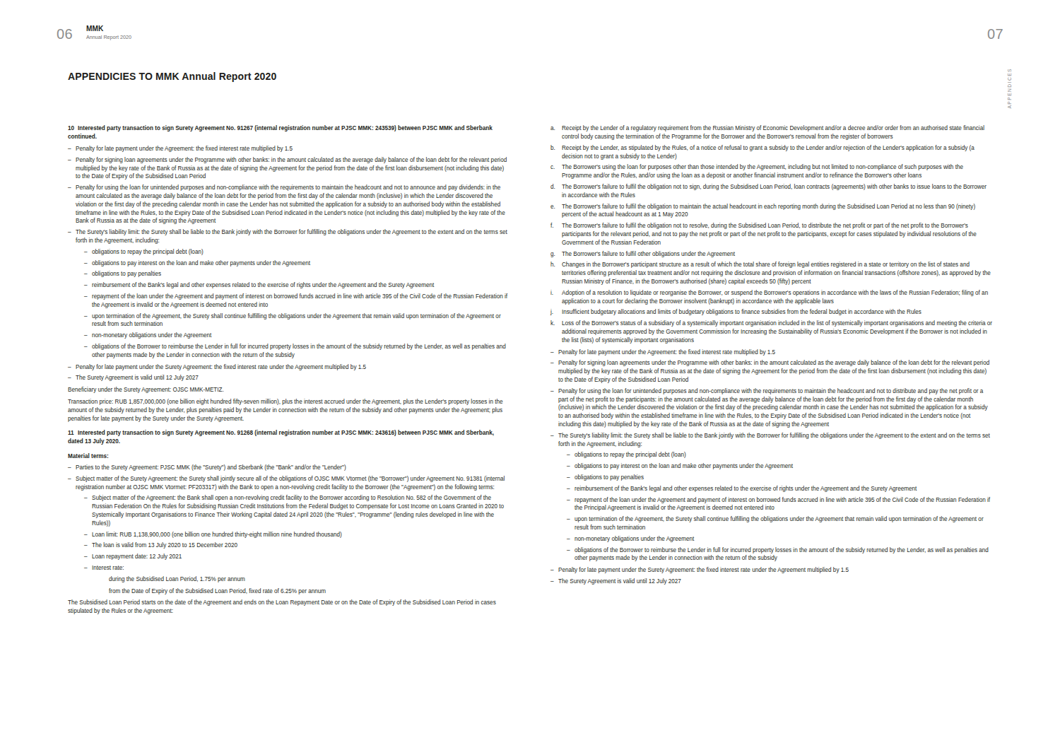06
MMK
Annual Report 2020
07
APPENDICES
APPENDICIES TO MMK Annual Report 2020
10 Interested party transaction to sign Surety Agreement No. 91267 (internal registration number at PJSC MMK: 243539) between PJSC MMK and Sberbank continued.
Penalty for late payment under the Agreement: the fixed interest rate multiplied by 1.5
Penalty for signing loan agreements under the Programme with other banks: in the amount calculated as the average daily balance of the loan debt for the relevant period multiplied by the key rate of the Bank of Russia as at the date of signing the Agreement for the period from the date of the first loan disbursement (not including this date) to the Date of Expiry of the Subsidised Loan Period
Penalty for using the loan for unintended purposes and non-compliance with the requirements to maintain the headcount and not to announce and pay dividends: in the amount calculated as the average daily balance of the loan debt for the period from the first day of the calendar month (inclusive) in which the Lender discovered the violation or the first day of the preceding calendar month in case the Lender has not submitted the application for a subsidy to an authorised body within the established timeframe in line with the Rules, to the Expiry Date of the Subsidised Loan Period indicated in the Lender's notice (not including this date) multiplied by the key rate of the Bank of Russia as at the date of signing the Agreement
The Surety's liability limit: the Surety shall be liable to the Bank jointly with the Borrower for fulfilling the obligations under the Agreement to the extent and on the terms set forth in the Agreement, including:
obligations to repay the principal debt (loan)
obligations to pay interest on the loan and make other payments under the Agreement
obligations to pay penalties
reimbursement of the Bank's legal and other expenses related to the exercise of rights under the Agreement and the Surety Agreement
repayment of the loan under the Agreement and payment of interest on borrowed funds accrued in line with article 395 of the Civil Code of the Russian Federation if the Agreement is invalid or the Agreement is deemed not entered into
upon termination of the Agreement, the Surety shall continue fulfilling the obligations under the Agreement that remain valid upon termination of the Agreement or result from such termination
non-monetary obligations under the Agreement
obligations of the Borrower to reimburse the Lender in full for incurred property losses in the amount of the subsidy returned by the Lender, as well as penalties and other payments made by the Lender in connection with the return of the subsidy
Penalty for late payment under the Surety Agreement: the fixed interest rate under the Agreement multiplied by 1.5
The Surety Agreement is valid until 12 July 2027
Beneficiary under the Surety Agreement: OJSC MMK-METIZ.
Transaction price: RUB 1,857,000,000 (one billion eight hundred fifty-seven million), plus the interest accrued under the Agreement, plus the Lender's property losses in the amount of the subsidy returned by the Lender, plus penalties paid by the Lender in connection with the return of the subsidy and other payments under the Agreement; plus penalties for late payment by the Surety under the Surety Agreement.
11 Interested party transaction to sign Surety Agreement No. 91268 (internal registration number at PJSC MMK: 243616) between PJSC MMK and Sberbank, dated 13 July 2020.
Material terms:
Parties to the Surety Agreement: PJSC MMK (the "Surety") and Sberbank (the "Bank" and/or the "Lender")
Subject matter of the Surety Agreement: the Surety shall jointly secure all of the obligations of OJSC MMK Vtormet (the "Borrower") under Agreement No. 91381 (internal registration number at OJSC MMK Vtormet: PF203317) with the Bank to open a non-revolving credit facility to the Borrower (the "Agreement") on the following terms:
Subject matter of the Agreement: the Bank shall open a non-revolving credit facility to the Borrower according to Resolution No. 582 of the Government of the Russian Federation On the Rules for Subsidising Russian Credit Institutions from the Federal Budget to Compensate for Lost Income on Loans Granted in 2020 to Systemically Important Organisations to Finance Their Working Capital dated 24 April 2020 (the "Rules", "Programme" (lending rules developed in line with the Rules))
Loan limit: RUB 1,138,900,000 (one billion one hundred thirty-eight million nine hundred thousand)
The loan is valid from 13 July 2020 to 15 December 2020
Loan repayment date: 12 July 2021
Interest rate:
during the Subsidised Loan Period, 1.75% per annum
from the Date of Expiry of the Subsidised Loan Period, fixed rate of 6.25% per annum
The Subsidised Loan Period starts on the date of the Agreement and ends on the Loan Repayment Date or on the Date of Expiry of the Subsidised Loan Period in cases stipulated by the Rules or the Agreement:
Receipt by the Lender of a regulatory requirement from the Russian Ministry of Economic Development and/or a decree and/or order from an authorised state financial control body causing the termination of the Programme for the Borrower and the Borrower's removal from the register of borrowers
Receipt by the Lender, as stipulated by the Rules, of a notice of refusal to grant a subsidy to the Lender and/or rejection of the Lender's application for a subsidy (a decision not to grant a subsidy to the Lender)
The Borrower's using the loan for purposes other than those intended by the Agreement, including but not limited to non-compliance of such purposes with the Programme and/or the Rules, and/or using the loan as a deposit or another financial instrument and/or to refinance the Borrower's other loans
The Borrower's failure to fulfil the obligation not to sign, during the Subsidised Loan Period, loan contracts (agreements) with other banks to issue loans to the Borrower in accordance with the Rules
The Borrower's failure to fulfil the obligation to maintain the actual headcount in each reporting month during the Subsidised Loan Period at no less than 90 (ninety) percent of the actual headcount as at 1 May 2020
The Borrower's failure to fulfil the obligation not to resolve, during the Subsidised Loan Period, to distribute the net profit or part of the net profit to the Borrower's participants for the relevant period, and not to pay the net profit or part of the net profit to the participants, except for cases stipulated by individual resolutions of the Government of the Russian Federation
The Borrower's failure to fulfil other obligations under the Agreement
Changes in the Borrower's participant structure as a result of which the total share of foreign legal entities registered in a state or territory on the list of states and territories offering preferential tax treatment and/or not requiring the disclosure and provision of information on financial transactions (offshore zones), as approved by the Russian Ministry of Finance, in the Borrower's authorised (share) capital exceeds 50 (fifty) percent
Adoption of a resolution to liquidate or reorganise the Borrower, or suspend the Borrower's operations in accordance with the laws of the Russian Federation; filing of an application to a court for declaring the Borrower insolvent (bankrupt) in accordance with the applicable laws
Insufficient budgetary allocations and limits of budgetary obligations to finance subsidies from the federal budget in accordance with the Rules
Loss of the Borrower's status of a subsidiary of a systemically important organisation included in the list of systemically important organisations and meeting the criteria or additional requirements approved by the Government Commission for Increasing the Sustainability of Russia's Economic Development if the Borrower is not included in the list (lists) of systemically important organisations
Penalty for late payment under the Agreement: the fixed interest rate multiplied by 1.5
Penalty for signing loan agreements under the Programme with other banks: in the amount calculated as the average daily balance of the loan debt for the relevant period multiplied by the key rate of the Bank of Russia as at the date of signing the Agreement for the period from the date of the first loan disbursement (not including this date) to the Date of Expiry of the Subsidised Loan Period
Penalty for using the loan for unintended purposes and non-compliance with the requirements to maintain the headcount and not to distribute and pay the net profit or a part of the net profit to the participants: in the amount calculated as the average daily balance of the loan debt for the period from the first day of the calendar month (inclusive) in which the Lender discovered the violation or the first day of the preceding calendar month in case the Lender has not submitted the application for a subsidy to an authorised body within the established timeframe in line with the Rules, to the Expiry Date of the Subsidised Loan Period indicated in the Lender's notice (not including this date) multiplied by the key rate of the Bank of Russia as at the date of signing the Agreement
The Surety's liability limit: the Surety shall be liable to the Bank jointly with the Borrower for fulfilling the obligations under the Agreement to the extent and on the terms set forth in the Agreement, including:
obligations to repay the principal debt (loan)
obligations to pay interest on the loan and make other payments under the Agreement
obligations to pay penalties
reimbursement of the Bank's legal and other expenses related to the exercise of rights under the Agreement and the Surety Agreement
repayment of the loan under the Agreement and payment of interest on borrowed funds accrued in line with article 395 of the Civil Code of the Russian Federation if the Principal Agreement is invalid or the Agreement is deemed not entered into
upon termination of the Agreement, the Surety shall continue fulfilling the obligations under the Agreement that remain valid upon termination of the Agreement or result from such termination
non-monetary obligations under the Agreement
obligations of the Borrower to reimburse the Lender in full for incurred property losses in the amount of the subsidy returned by the Lender, as well as penalties and other payments made by the Lender in connection with the return of the subsidy
Penalty for late payment under the Surety Agreement: the fixed interest rate under the Agreement multiplied by 1.5
The Surety Agreement is valid until 12 July 2027